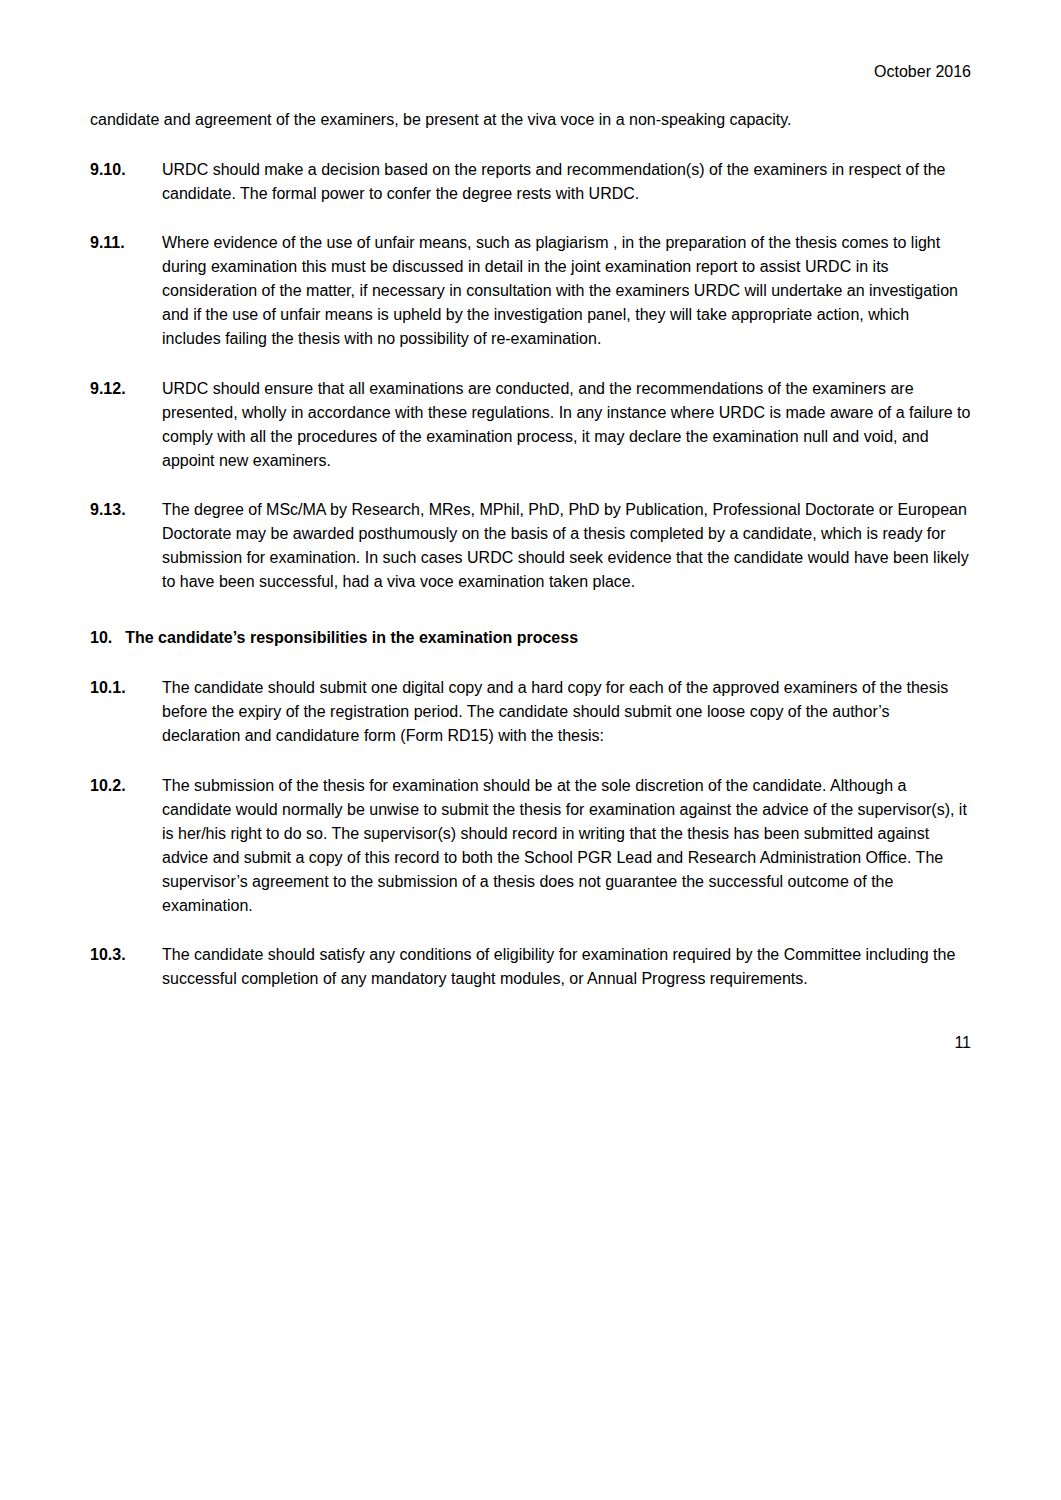October 2016
candidate and agreement of the examiners, be present at the viva voce in a non-speaking capacity.
9.10.
URDC should make a decision based on the reports and recommendation(s) of the examiners in respect of the candidate. The formal power to confer the degree rests with URDC.
9.11.
Where evidence of the use of unfair means, such as plagiarism , in the preparation of the thesis comes to light during examination this must be discussed in detail in the joint examination report to assist URDC in its consideration of the matter, if necessary in consultation with the examiners URDC will undertake an investigation and if the use of unfair means is upheld by the investigation panel, they will take appropriate action, which includes failing the thesis with no possibility of re-examination.
9.12.
URDC should ensure that all examinations are conducted, and the recommendations of the examiners are presented, wholly in accordance with these regulations. In any instance where URDC is made aware of a failure to comply with all the procedures of the examination process, it may declare the examination null and void, and appoint new examiners.
9.13.
The degree of MSc/MA by Research, MRes, MPhil, PhD, PhD by Publication, Professional Doctorate or European Doctorate may be awarded posthumously on the basis of a thesis completed by a candidate, which is ready for submission for examination. In such cases URDC should seek evidence that the candidate would have been likely to have been successful, had a viva voce examination taken place.
10. The candidate’s responsibilities in the examination process
10.1.
The candidate should submit one digital copy and a hard copy for each of the approved examiners of the thesis before the expiry of the registration period. The candidate should submit one loose copy of the author’s declaration and candidature form (Form RD15) with the thesis:
10.2.
The submission of the thesis for examination should be at the sole discretion of the candidate. Although a candidate would normally be unwise to submit the thesis for examination against the advice of the supervisor(s), it is her/his right to do so. The supervisor(s) should record in writing that the thesis has been submitted against advice and submit a copy of this record to both the School PGR Lead and Research Administration Office. The supervisor’s agreement to the submission of a thesis does not guarantee the successful outcome of the examination.
10.3.
The candidate should satisfy any conditions of eligibility for examination required by the Committee including the successful completion of any mandatory taught modules, or Annual Progress requirements.
11